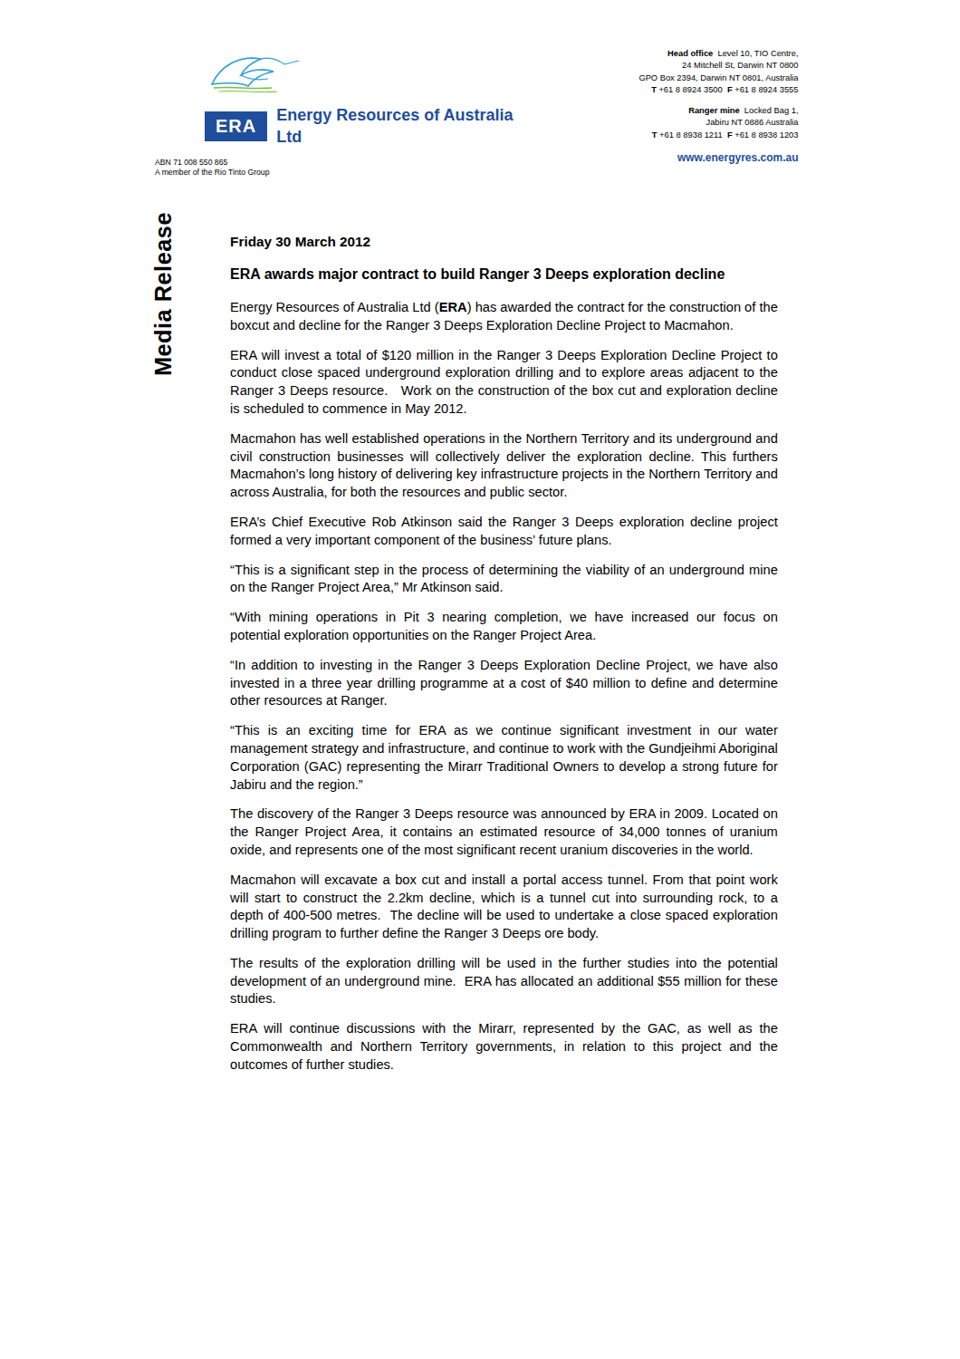ERA
Energy Resources of Australia Ltd
ABN 71 008 550 865
A member of the Rio Tinto Group
Head office Level 10, TIO Centre,
24 Mitchell St, Darwin NT 0800
GPO Box 2394, Darwin NT 0801, Australia
T +61 8 8924 3500 F +61 8 8924 3555
Ranger mine Locked Bag 1,
Jabiru NT 0886 Australia
T +61 8 8938 1211 F +61 8 8938 1203
www.energyres.com.au
Media Release
Friday 30 March 2012
ERA awards major contract to build Ranger 3 Deeps exploration decline
Energy Resources of Australia Ltd (ERA) has awarded the contract for the construction of the boxcut and decline for the Ranger 3 Deeps Exploration Decline Project to Macmahon.
ERA will invest a total of $120 million in the Ranger 3 Deeps Exploration Decline Project to conduct close spaced underground exploration drilling and to explore areas adjacent to the Ranger 3 Deeps resource. Work on the construction of the box cut and exploration decline is scheduled to commence in May 2012.
Macmahon has well established operations in the Northern Territory and its underground and civil construction businesses will collectively deliver the exploration decline. This furthers Macmahon’s long history of delivering key infrastructure projects in the Northern Territory and across Australia, for both the resources and public sector.
ERA’s Chief Executive Rob Atkinson said the Ranger 3 Deeps exploration decline project formed a very important component of the business’ future plans.
“This is a significant step in the process of determining the viability of an underground mine on the Ranger Project Area,” Mr Atkinson said.
“With mining operations in Pit 3 nearing completion, we have increased our focus on potential exploration opportunities on the Ranger Project Area.
“In addition to investing in the Ranger 3 Deeps Exploration Decline Project, we have also invested in a three year drilling programme at a cost of $40 million to define and determine other resources at Ranger.
“This is an exciting time for ERA as we continue significant investment in our water management strategy and infrastructure, and continue to work with the Gundjeihmi Aboriginal Corporation (GAC) representing the Mirarr Traditional Owners to develop a strong future for Jabiru and the region.”
The discovery of the Ranger 3 Deeps resource was announced by ERA in 2009. Located on the Ranger Project Area, it contains an estimated resource of 34,000 tonnes of uranium oxide, and represents one of the most significant recent uranium discoveries in the world.
Macmahon will excavate a box cut and install a portal access tunnel. From that point work will start to construct the 2.2km decline, which is a tunnel cut into surrounding rock, to a depth of 400-500 metres. The decline will be used to undertake a close spaced exploration drilling program to further define the Ranger 3 Deeps ore body.
The results of the exploration drilling will be used in the further studies into the potential development of an underground mine. ERA has allocated an additional $55 million for these studies.
ERA will continue discussions with the Mirarr, represented by the GAC, as well as the Commonwealth and Northern Territory governments, in relation to this project and the outcomes of further studies.